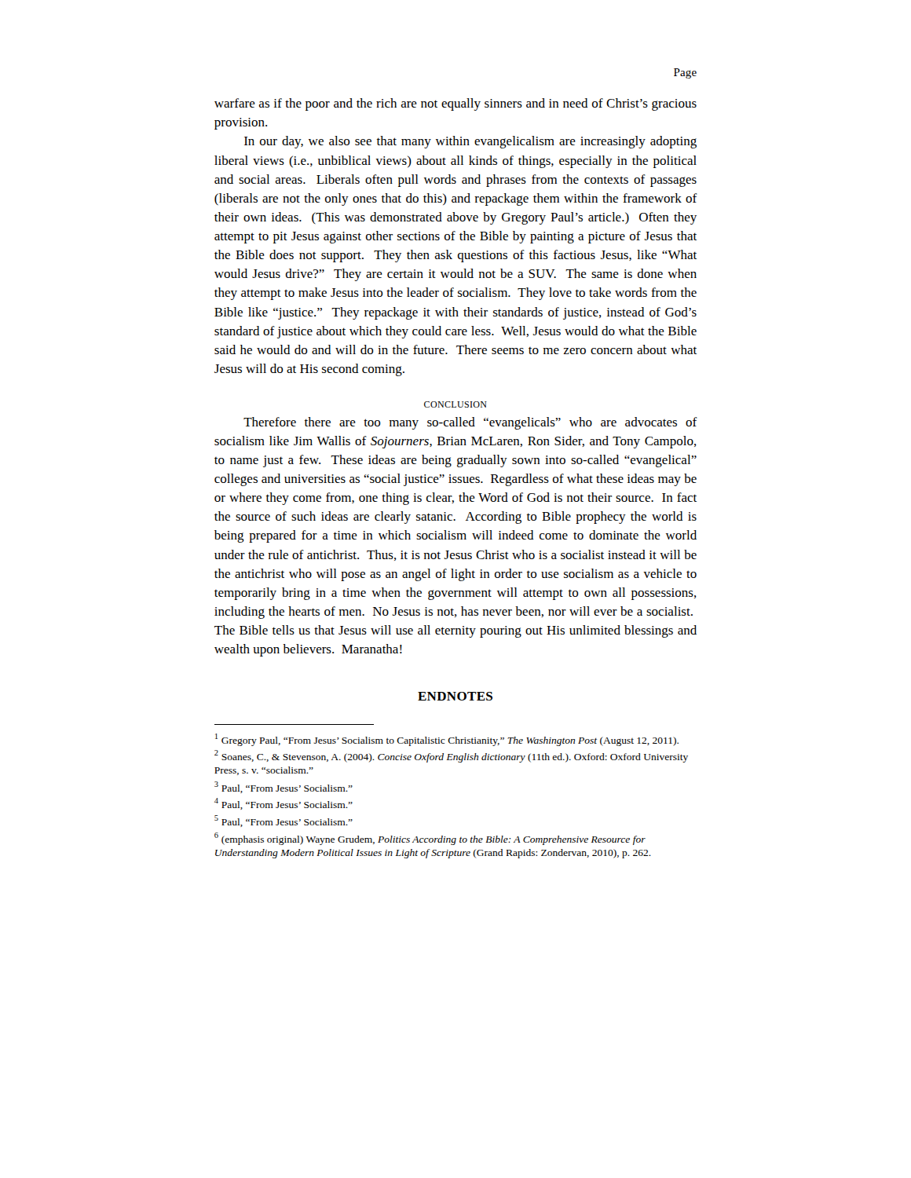Page
warfare as if the poor and the rich are not equally sinners and in need of Christ’s gracious provision.
In our day, we also see that many within evangelicalism are increasingly adopting liberal views (i.e., unbiblical views) about all kinds of things, especially in the political and social areas. Liberals often pull words and phrases from the contexts of passages (liberals are not the only ones that do this) and repackage them within the framework of their own ideas. (This was demonstrated above by Gregory Paul’s article.) Often they attempt to pit Jesus against other sections of the Bible by painting a picture of Jesus that the Bible does not support. They then ask questions of this factious Jesus, like “What would Jesus drive?” They are certain it would not be a SUV. The same is done when they attempt to make Jesus into the leader of socialism. They love to take words from the Bible like “justice.” They repackage it with their standards of justice, instead of God’s standard of justice about which they could care less. Well, Jesus would do what the Bible said he would do and will do in the future. There seems to me zero concern about what Jesus will do at His second coming.
Conclusion
Therefore there are too many so-called “evangelicals” who are advocates of socialism like Jim Wallis of Sojourners, Brian McLaren, Ron Sider, and Tony Campolo, to name just a few. These ideas are being gradually sown into so-called “evangelical” colleges and universities as “social justice” issues. Regardless of what these ideas may be or where they come from, one thing is clear, the Word of God is not their source. In fact the source of such ideas are clearly satanic. According to Bible prophecy the world is being prepared for a time in which socialism will indeed come to dominate the world under the rule of antichrist. Thus, it is not Jesus Christ who is a socialist instead it will be the antichrist who will pose as an angel of light in order to use socialism as a vehicle to temporarily bring in a time when the government will attempt to own all possessions, including the hearts of men. No Jesus is not, has never been, nor will ever be a socialist. The Bible tells us that Jesus will use all eternity pouring out His unlimited blessings and wealth upon believers. Maranatha!
ENDNOTES
1 Gregory Paul, “From Jesus’ Socialism to Capitalistic Christianity,” The Washington Post (August 12, 2011).
2 Soanes, C., & Stevenson, A. (2004). Concise Oxford English dictionary (11th ed.). Oxford: Oxford University Press, s. v. “socialism.”
3 Paul, “From Jesus’ Socialism.”
4 Paul, “From Jesus’ Socialism.”
5 Paul, “From Jesus’ Socialism.”
6(emphasis original) Wayne Grudem, Politics According to the Bible: A Comprehensive Resource for Understanding Modern Political Issues in Light of Scripture (Grand Rapids: Zondervan, 2010), p. 262.